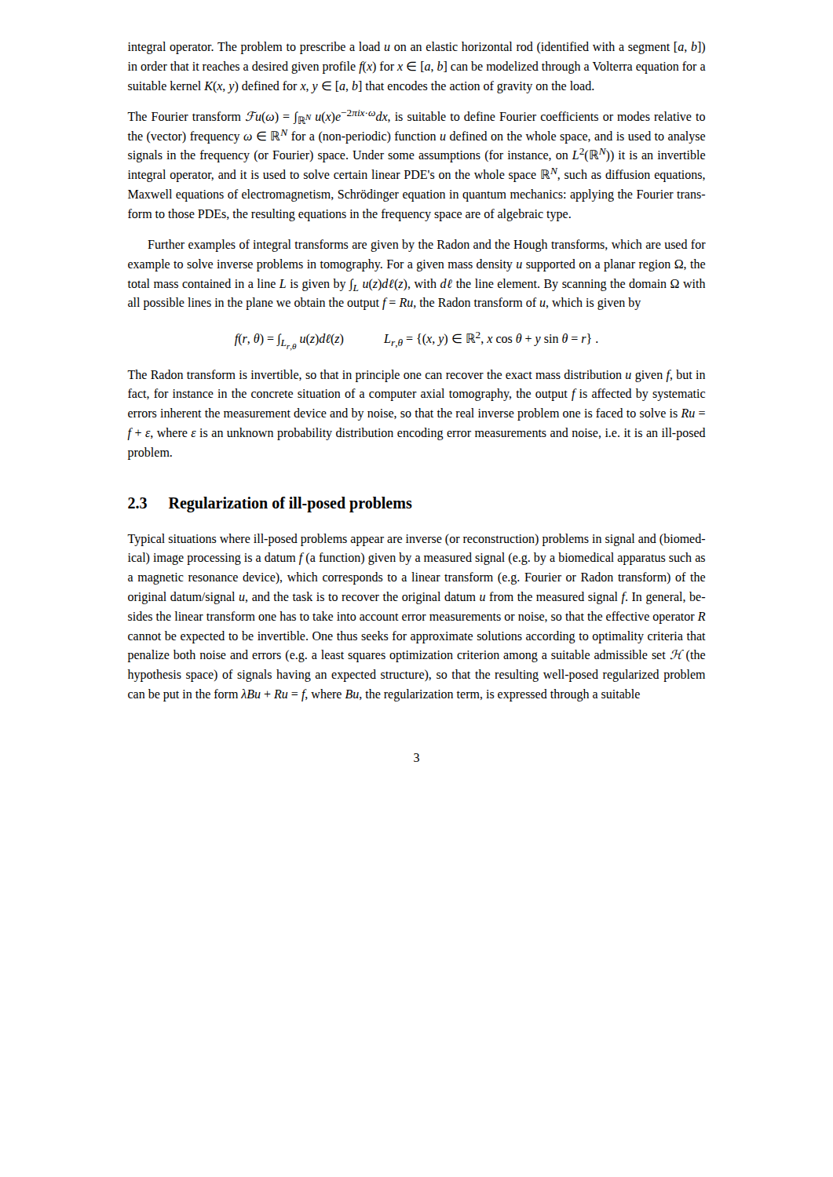integral operator. The problem to prescribe a load u on an elastic horizontal rod (identified with a segment [a, b]) in order that it reaches a desired given profile f(x) for x ∈ [a, b] can be modelized through a Volterra equation for a suitable kernel K(x, y) defined for x, y ∈ [a, b] that encodes the action of gravity on the load.
The Fourier transform ℱu(ω) = ∫ℝN u(x)e−2πix·ωdx, is suitable to define Fourier coefficients or modes relative to the (vector) frequency ω ∈ ℝN for a (non-periodic) function u defined on the whole space, and is used to analyse signals in the frequency (or Fourier) space. Under some assumptions (for instance, on L2(ℝN)) it is an invertible integral operator, and it is used to solve certain linear PDE's on the whole space ℝN, such as diffusion equations, Maxwell equations of electromagnetism, Schrödinger equation in quantum mechanics: applying the Fourier transform to those PDEs, the resulting equations in the frequency space are of algebraic type.
Further examples of integral transforms are given by the Radon and the Hough transforms, which are used for example to solve inverse problems in tomography. For a given mass density u supported on a planar region Ω, the total mass contained in a line L is given by ∫L u(z)dℓ(z), with dℓ the line element. By scanning the domain Ω with all possible lines in the plane we obtain the output f = Ru, the Radon transform of u, which is given by
f(r, θ) = ∫Lr,θ u(z)dℓ(z) Lr,θ = {(x, y) ∈ ℝ2, x cos θ + y sin θ = r} .
The Radon transform is invertible, so that in principle one can recover the exact mass distribution u given f, but in fact, for instance in the concrete situation of a computer axial tomography, the output f is affected by systematic errors inherent the measurement device and by noise, so that the real inverse problem one is faced to solve is Ru = f + ε, where ε is an unknown probability distribution encoding error measurements and noise, i.e. it is an ill-posed problem.
2.3 Regularization of ill-posed problems
Typical situations where ill-posed problems appear are inverse (or reconstruction) problems in signal and (biomedical) image processing is a datum f (a function) given by a measured signal (e.g. by a biomedical apparatus such as a magnetic resonance device), which corresponds to a linear transform (e.g. Fourier or Radon transform) of the original datum/signal u, and the task is to recover the original datum u from the measured signal f. In general, besides the linear transform one has to take into account error measurements or noise, so that the effective operator R cannot be expected to be invertible. One thus seeks for approximate solutions according to optimality criteria that penalize both noise and errors (e.g. a least squares optimization criterion among a suitable admissible set ℋ (the hypothesis space) of signals having an expected structure), so that the resulting well-posed regularized problem can be put in the form λBu + Ru = f, where Bu, the regularization term, is expressed through a suitable
3